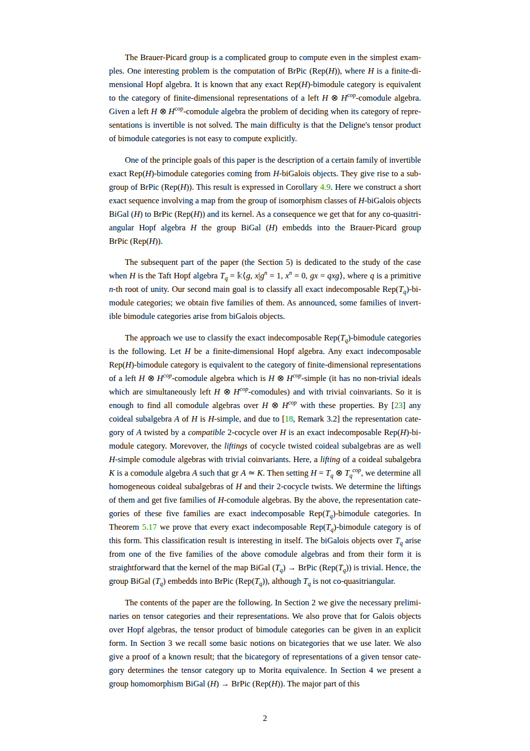The Brauer-Picard group is a complicated group to compute even in the simplest examples. One interesting problem is the computation of BrPic (Rep(H)), where H is a finite-dimensional Hopf algebra. It is known that any exact Rep(H)-bimodule category is equivalent to the category of finite-dimensional representations of a left H ⊗ Hcop-comodule algebra. Given a left H ⊗ Hcop-comodule algebra the problem of deciding when its category of representations is invertible is not solved. The main difficulty is that the Deligne's tensor product of bimodule categories is not easy to compute explicitly.
One of the principle goals of this paper is the description of a certain family of invertible exact Rep(H)-bimodule categories coming from H-biGalois objects. They give rise to a subgroup of BrPic (Rep(H)). This result is expressed in Corollary 4.9. Here we construct a short exact sequence involving a map from the group of isomorphism classes of H-biGalois objects BiGal (H) to BrPic (Rep(H)) and its kernel. As a consequence we get that for any co-quasitriangular Hopf algebra H the group BiGal (H) embedds into the Brauer-Picard group BrPic (Rep(H)).
The subsequent part of the paper (the Section 5) is dedicated to the study of the case when H is the Taft Hopf algebra Tq = 𝕜⟨g, x|gn = 1, xn = 0, gx = qxg⟩, where q is a primitive n-th root of unity. Our second main goal is to classify all exact indecomposable Rep(Tq)-bimodule categories; we obtain five families of them. As announced, some families of invertible bimodule categories arise from biGalois objects.
The approach we use to classify the exact indecomposable Rep(Tq)-bimodule categories is the following. Let H be a finite-dimensional Hopf algebra. Any exact indecomposable Rep(H)-bimodule category is equivalent to the category of finite-dimensional representations of a left H ⊗ Hcop-comodule algebra which is H ⊗ Hcop-simple (it has no non-trivial ideals which are simultaneously left H ⊗ Hcop-comodules) and with trivial coinvariants. So it is enough to find all comodule algebras over H ⊗ Hcop with these properties. By [23] any coideal subalgebra A of H is H-simple, and due to [18, Remark 3.2] the representation category of A twisted by a compatible 2-cocycle over H is an exact indecomposable Rep(H)-bimodule category. Morevover, the liftings of cocycle twisted coideal subalgebras are as well H-simple comodule algebras with trivial coinvariants. Here, a lifting of a coideal subalgebra K is a comodule algebra A such that gr A ≃ K. Then setting H = Tq ⊗ Tqcop, we determine all homogeneous coideal subalgebras of H and their 2-cocycle twists. We determine the liftings of them and get five families of H-comodule algebras. By the above, the representation categories of these five families are exact indecomposable Rep(Tq)-bimodule categories. In Theorem 5.17 we prove that every exact indecomposable Rep(Tq)-bimodule category is of this form. This classification result is interesting in itself. The biGalois objects over Tq arise from one of the five families of the above comodule algebras and from their form it is straightforward that the kernel of the map BiGal (Tq) → BrPic (Rep(Tq)) is trivial. Hence, the group BiGal (Tq) embedds into BrPic (Rep(Tq)), although Tq is not co-quasitriangular.
The contents of the paper are the following. In Section 2 we give the necessary preliminaries on tensor categories and their representations. We also prove that for Galois objects over Hopf algebras, the tensor product of bimodule categories can be given in an explicit form. In Section 3 we recall some basic notions on bicategories that we use later. We also give a proof of a known result; that the bicategory of representations of a given tensor category determines the tensor category up to Morita equivalence. In Section 4 we present a group homomorphism BiGal (H) → BrPic (Rep(H)). The major part of this
2